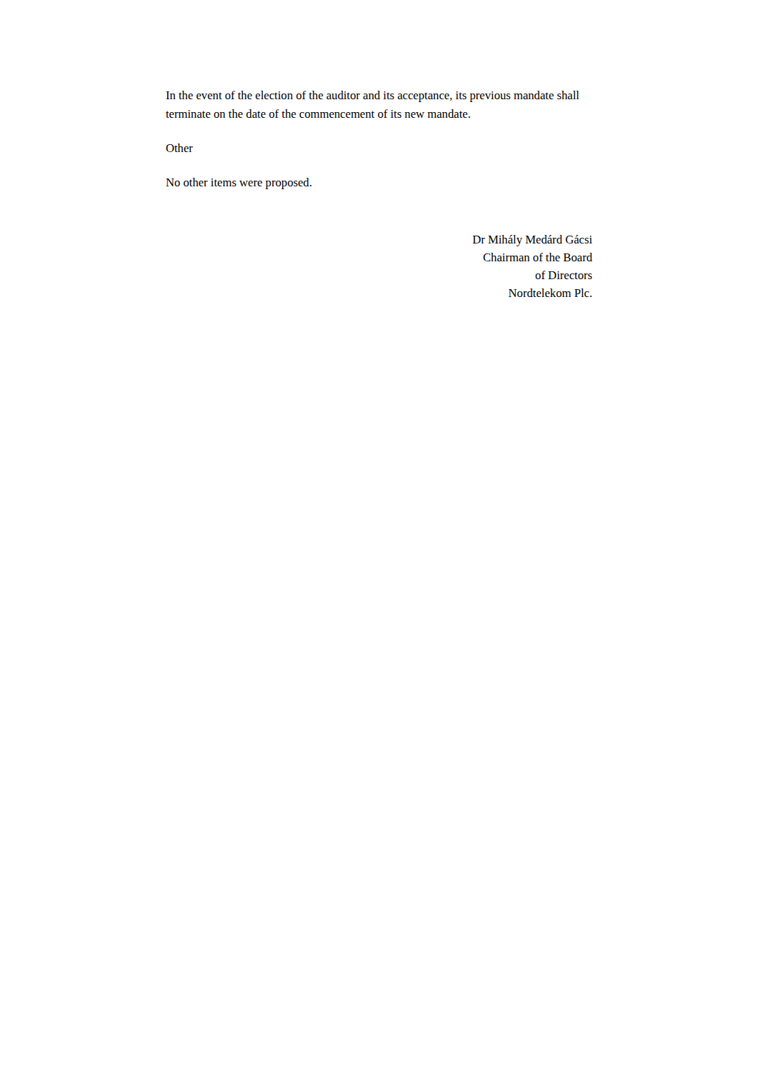In the event of the election of the auditor and its acceptance, its previous mandate shall terminate on the date of the commencement of its new mandate.
Other
No other items were proposed.
Dr Mihály Medárd Gácsi Chairman of the Board of Directors Nordtelekom Plc.